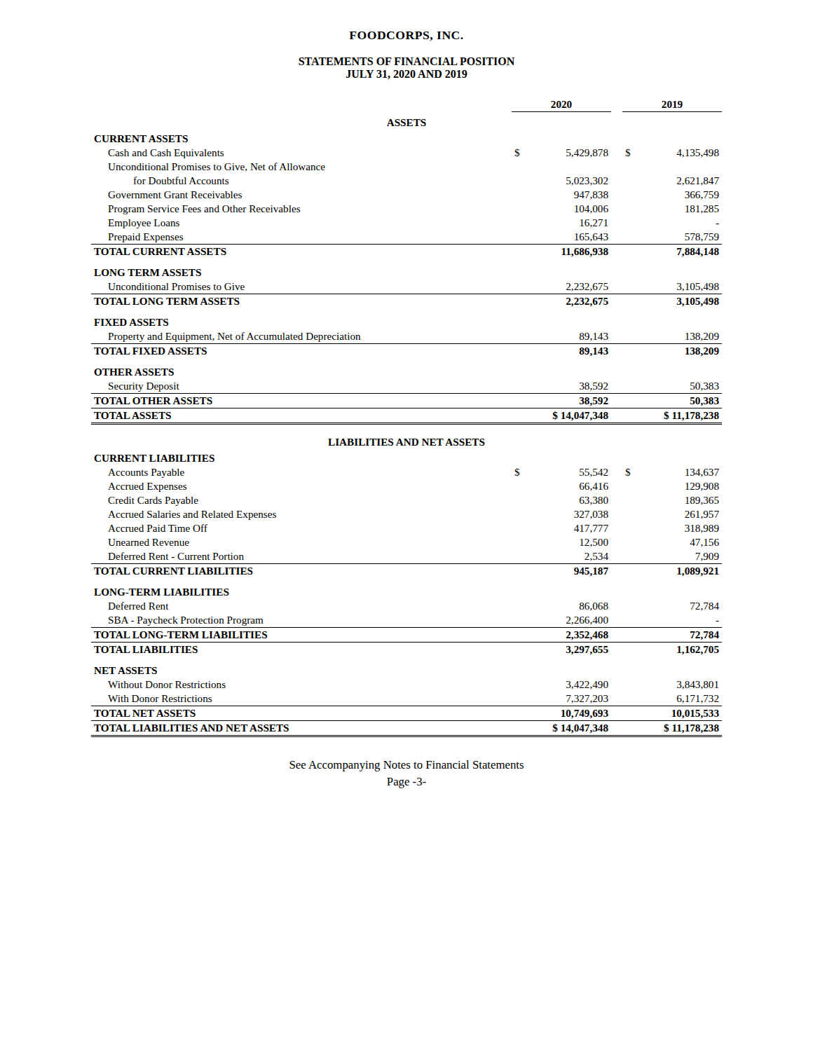FOODCORPS, INC.
STATEMENTS OF FINANCIAL POSITION
JULY 31, 2020 AND 2019
| | 2020 | | 2019 |
| ASSETS |
| CURRENT ASSETS | | | | | |
| Cash and Cash Equivalents | $ | 5,429,878 | | $ | 4,135,498 |
| Unconditional Promises to Give, Net of Allowance | | | | | |
| for Doubtful Accounts | | 5,023,302 | | | 2,621,847 |
| Government Grant Receivables | | 947,838 | | | 366,759 |
| Program Service Fees and Other Receivables | | 104,006 | | | 181,285 |
| Employee Loans | | 16,271 | | | - |
| Prepaid Expenses | | 165,643 | | | 578,759 |
| TOTAL CURRENT ASSETS | | 11,686,938 | | | 7,884,148 |
| LONG TERM ASSETS | | | | | |
| Unconditional Promises to Give | | 2,232,675 | | | 3,105,498 |
| TOTAL LONG TERM ASSETS | | 2,232,675 | | | 3,105,498 |
| FIXED ASSETS | | | | | |
| Property and Equipment, Net of Accumulated Depreciation | | 89,143 | | | 138,209 |
| TOTAL FIXED ASSETS | | 89,143 | | | 138,209 |
| OTHER ASSETS | | | | | |
| Security Deposit | | 38,592 | | | 50,383 |
| TOTAL OTHER ASSETS | | 38,592 | | | 50,383 |
| TOTAL ASSETS | | $ 14,047,348 | | | $ 11,178,238 |
| LIABILITIES AND NET ASSETS |
| CURRENT LIABILITIES | | | | | |
| Accounts Payable | $ | 55,542 | | $ | 134,637 |
| Accrued Expenses | | 66,416 | | | 129,908 |
| Credit Cards Payable | | 63,380 | | | 189,365 |
| Accrued Salaries and Related Expenses | | 327,038 | | | 261,957 |
| Accrued Paid Time Off | | 417,777 | | | 318,989 |
| Unearned Revenue | | 12,500 | | | 47,156 |
| Deferred Rent - Current Portion | | 2,534 | | | 7,909 |
| TOTAL CURRENT LIABILITIES | | 945,187 | | | 1,089,921 |
| LONG-TERM LIABILITIES | | | | | |
| Deferred Rent | | 86,068 | | | 72,784 |
| SBA - Paycheck Protection Program | | 2,266,400 | | | - |
| TOTAL LONG-TERM LIABILITIES | | 2,352,468 | | | 72,784 |
| TOTAL LIABILITIES | | 3,297,655 | | | 1,162,705 |
| NET ASSETS | | | | | |
| Without Donor Restrictions | | 3,422,490 | | | 3,843,801 |
| With Donor Restrictions | | 7,327,203 | | | 6,171,732 |
| TOTAL NET ASSETS | | 10,749,693 | | | 10,015,533 |
| TOTAL LIABILITIES AND NET ASSETS | | $ 14,047,348 | | | $ 11,178,238 |
See Accompanying Notes to Financial Statements
Page -3-